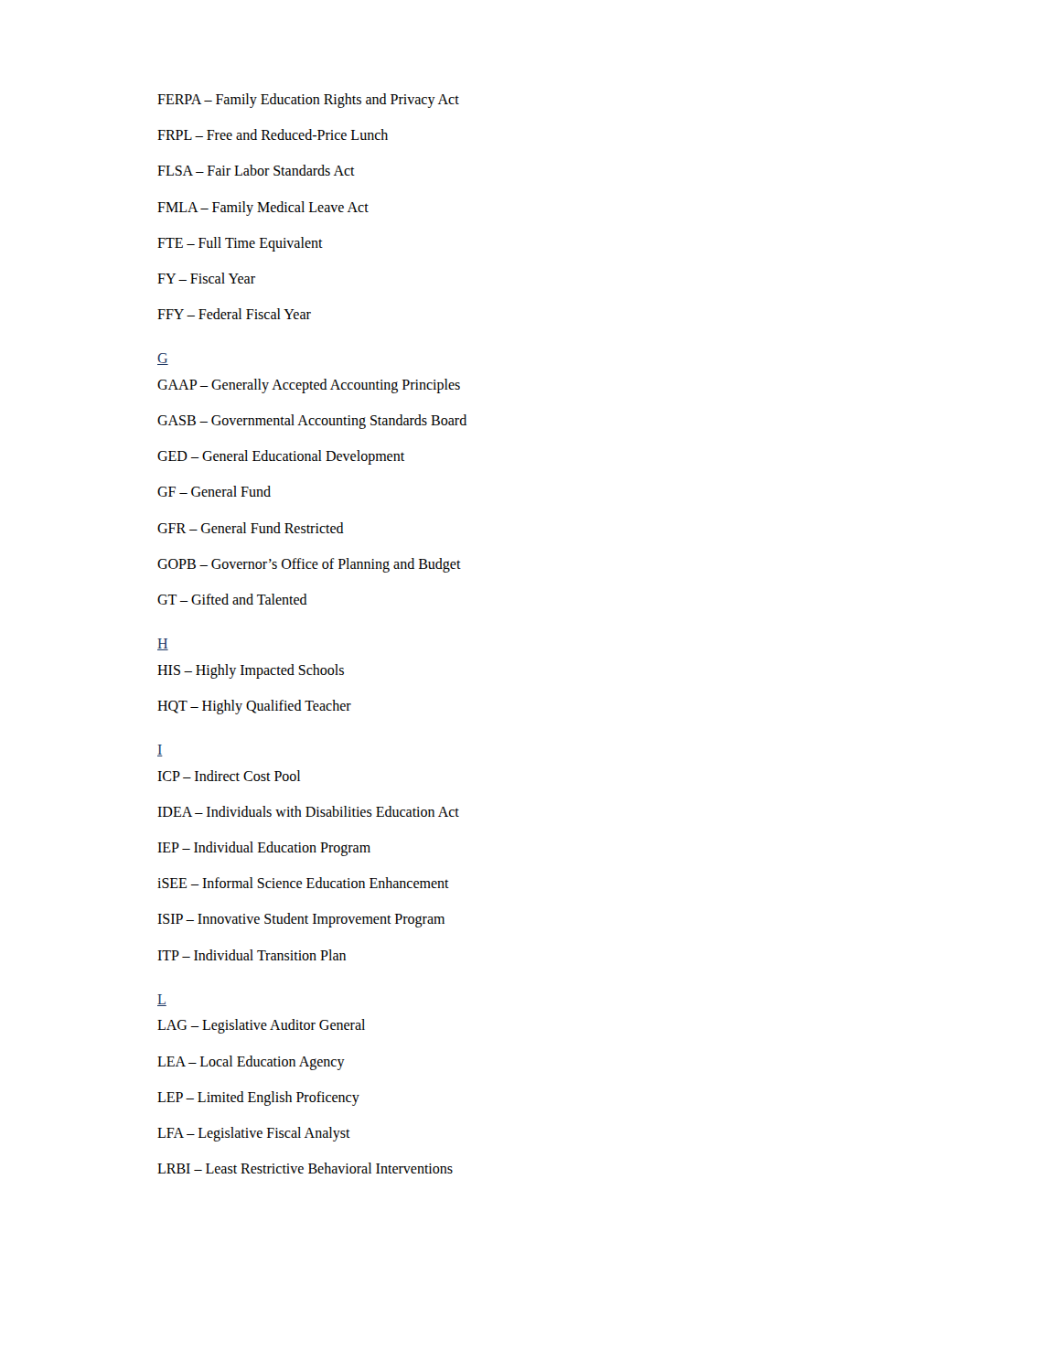FERPA – Family Education Rights and Privacy Act
FRPL – Free and Reduced-Price Lunch
FLSA – Fair Labor Standards Act
FMLA – Family Medical Leave Act
FTE – Full Time Equivalent
FY – Fiscal Year
FFY – Federal Fiscal Year
G
GAAP – Generally Accepted Accounting Principles
GASB – Governmental Accounting Standards Board
GED – General Educational Development
GF – General Fund
GFR – General Fund Restricted
GOPB – Governor’s Office of Planning and Budget
GT – Gifted and Talented
H
HIS – Highly Impacted Schools
HQT – Highly Qualified Teacher
I
ICP – Indirect Cost Pool
IDEA – Individuals with Disabilities Education Act
IEP – Individual Education Program
iSEE – Informal Science Education Enhancement
ISIP – Innovative Student Improvement Program
ITP – Individual Transition Plan
L
LAG – Legislative Auditor General
LEA – Local Education Agency
LEP – Limited English Proficency
LFA – Legislative Fiscal Analyst
LRBI – Least Restrictive Behavioral Interventions